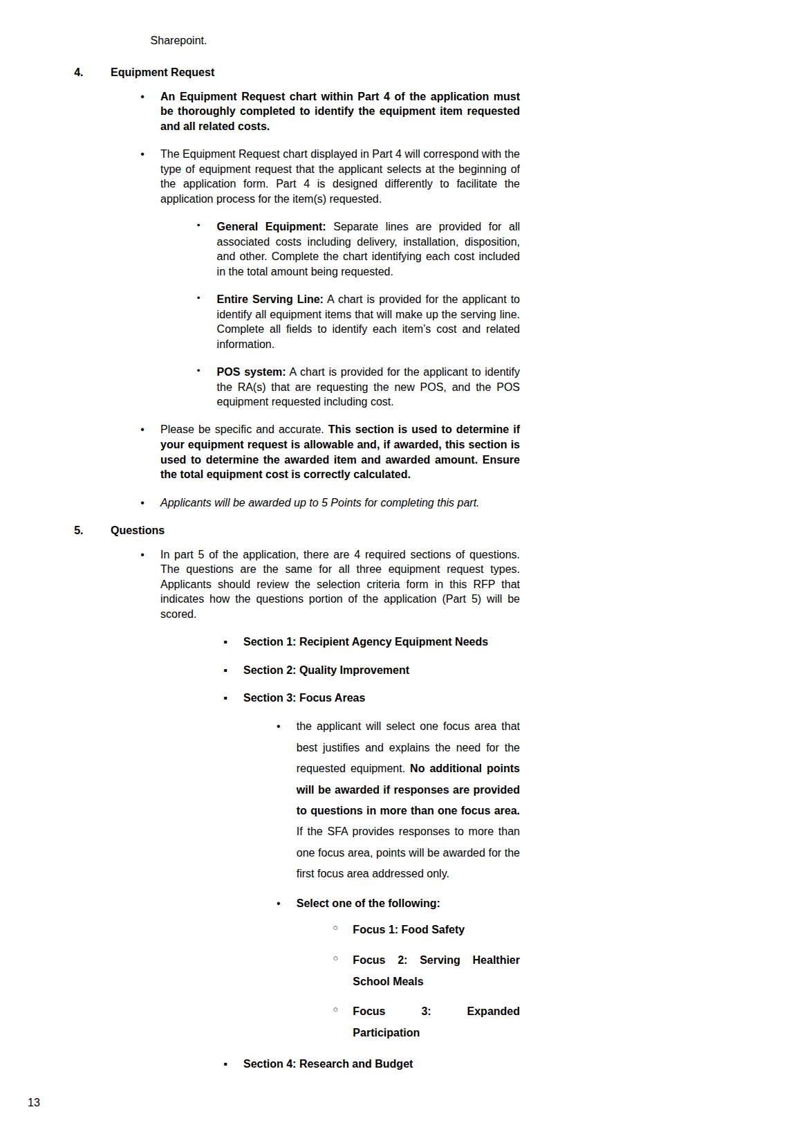Sharepoint.
4. Equipment Request
An Equipment Request chart within Part 4 of the application must be thoroughly completed to identify the equipment item requested and all related costs.
The Equipment Request chart displayed in Part 4 will correspond with the type of equipment request that the applicant selects at the beginning of the application form. Part 4 is designed differently to facilitate the application process for the item(s) requested.
General Equipment: Separate lines are provided for all associated costs including delivery, installation, disposition, and other. Complete the chart identifying each cost included in the total amount being requested.
Entire Serving Line: A chart is provided for the applicant to identify all equipment items that will make up the serving line. Complete all fields to identify each item’s cost and related information.
POS system: A chart is provided for the applicant to identify the RA(s) that are requesting the new POS, and the POS equipment requested including cost.
Please be specific and accurate. This section is used to determine if your equipment request is allowable and, if awarded, this section is used to determine the awarded item and awarded amount. Ensure the total equipment cost is correctly calculated.
Applicants will be awarded up to 5 Points for completing this part.
5. Questions
In part 5 of the application, there are 4 required sections of questions. The questions are the same for all three equipment request types. Applicants should review the selection criteria form in this RFP that indicates how the questions portion of the application (Part 5) will be scored.
Section 1: Recipient Agency Equipment Needs
Section 2: Quality Improvement
Section 3: Focus Areas
the applicant will select one focus area that best justifies and explains the need for the requested equipment. No additional points will be awarded if responses are provided to questions in more than one focus area. If the SFA provides responses to more than one focus area, points will be awarded for the first focus area addressed only.
Select one of the following:
Focus 1: Food Safety
Focus 2: Serving Healthier School Meals
Focus 3: Expanded Participation
Section 4: Research and Budget
13